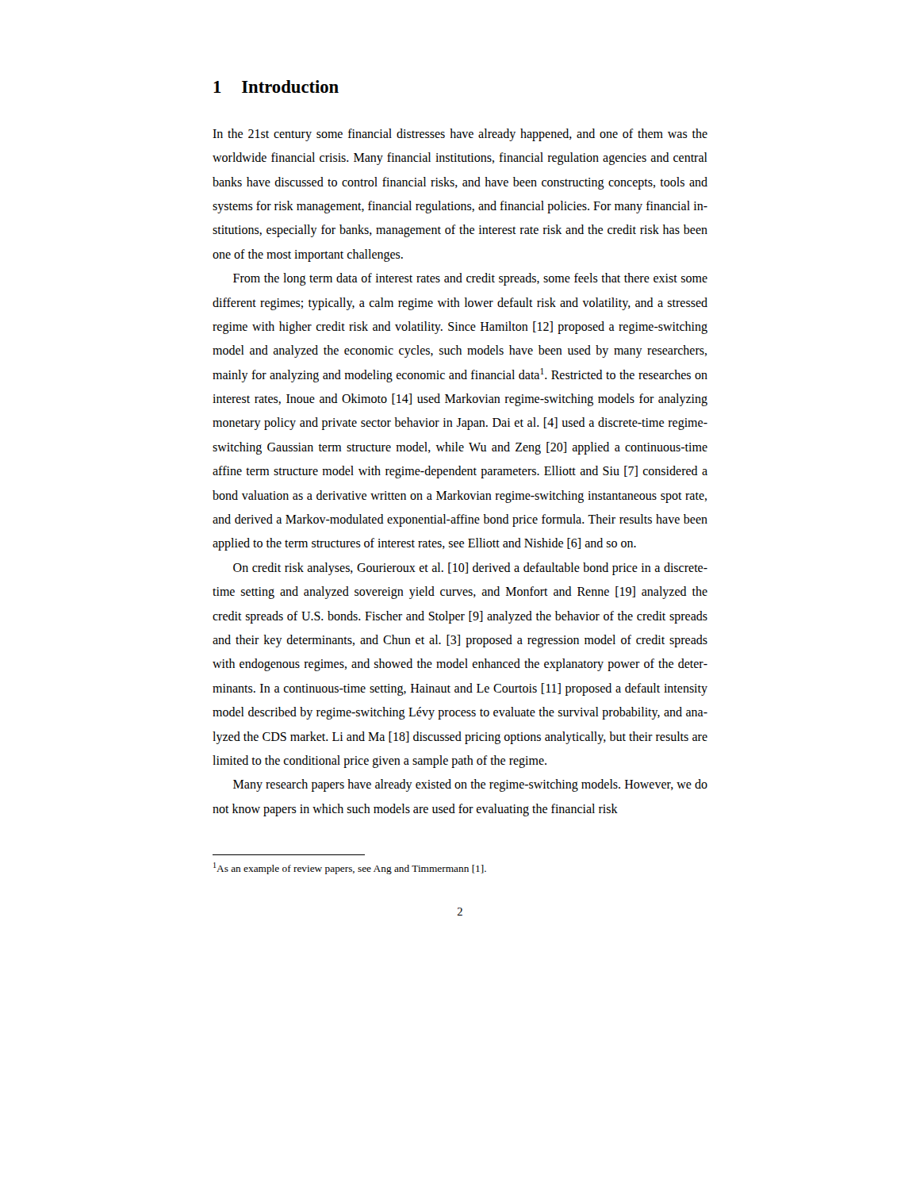1 Introduction
In the 21st century some financial distresses have already happened, and one of them was the worldwide financial crisis. Many financial institutions, financial regulation agencies and central banks have discussed to control financial risks, and have been constructing concepts, tools and systems for risk management, financial regulations, and financial policies. For many financial institutions, especially for banks, management of the interest rate risk and the credit risk has been one of the most important challenges.
From the long term data of interest rates and credit spreads, some feels that there exist some different regimes; typically, a calm regime with lower default risk and volatility, and a stressed regime with higher credit risk and volatility. Since Hamilton [12] proposed a regime-switching model and analyzed the economic cycles, such models have been used by many researchers, mainly for analyzing and modeling economic and financial data1. Restricted to the researches on interest rates, Inoue and Okimoto [14] used Markovian regime-switching models for analyzing monetary policy and private sector behavior in Japan. Dai et al. [4] used a discrete-time regime-switching Gaussian term structure model, while Wu and Zeng [20] applied a continuous-time affine term structure model with regime-dependent parameters. Elliott and Siu [7] considered a bond valuation as a derivative written on a Markovian regime-switching instantaneous spot rate, and derived a Markov-modulated exponential-affine bond price formula. Their results have been applied to the term structures of interest rates, see Elliott and Nishide [6] and so on.
On credit risk analyses, Gourieroux et al. [10] derived a defaultable bond price in a discrete-time setting and analyzed sovereign yield curves, and Monfort and Renne [19] analyzed the credit spreads of U.S. bonds. Fischer and Stolper [9] analyzed the behavior of the credit spreads and their key determinants, and Chun et al. [3] proposed a regression model of credit spreads with endogenous regimes, and showed the model enhanced the explanatory power of the determinants. In a continuous-time setting, Hainaut and Le Courtois [11] proposed a default intensity model described by regime-switching Lévy process to evaluate the survival probability, and analyzed the CDS market. Li and Ma [18] discussed pricing options analytically, but their results are limited to the conditional price given a sample path of the regime.
Many research papers have already existed on the regime-switching models. However, we do not know papers in which such models are used for evaluating the financial risk
1As an example of review papers, see Ang and Timmermann [1].
2